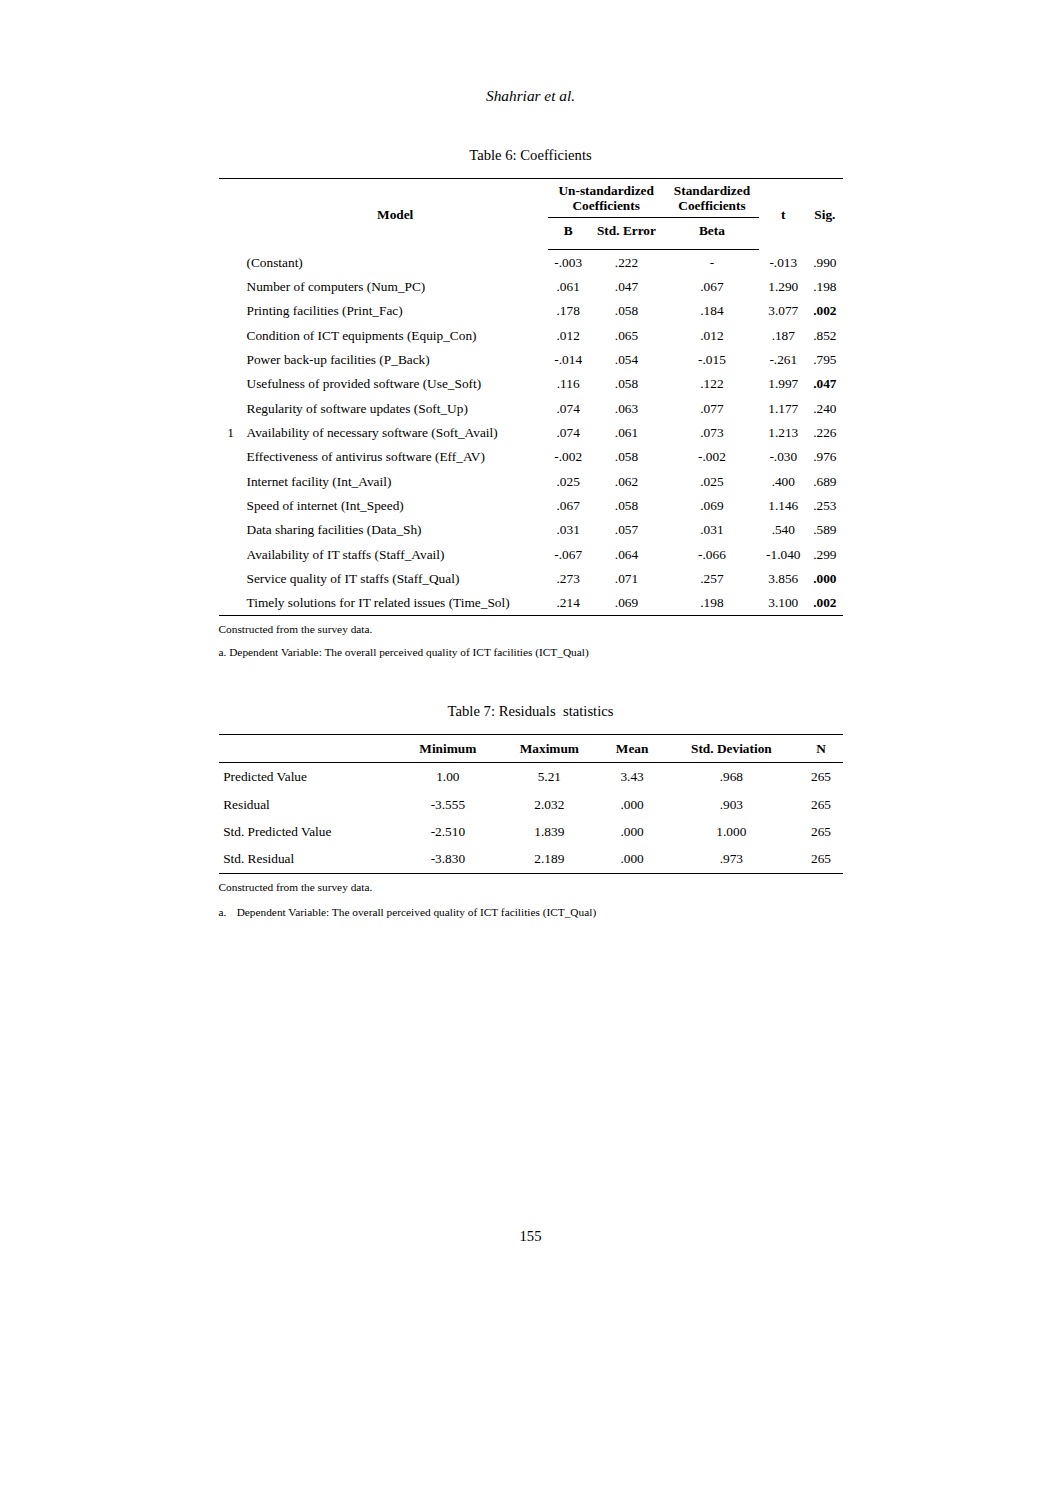Shahriar et al.
Table 6: Coefficients
| | Model | Un-standardized Coefficients | Standardized Coefficients | t | Sig. |
| --- | --- | --- | --- | --- | --- |
| B | Std. Error | Beta |
| | (Constant) | -.003 | .222 | - | -.013 | .990 |
| | Number of computers (Num_PC) | .061 | .047 | .067 | 1.290 | .198 |
| | Printing facilities (Print_Fac) | .178 | .058 | .184 | 3.077 | .002 |
| | Condition of ICT equipments (Equip_Con) | .012 | .065 | .012 | .187 | .852 |
| | Power back-up facilities (P_Back) | -.014 | .054 | -.015 | -.261 | .795 |
| | Usefulness of provided software (Use_Soft) | .116 | .058 | .122 | 1.997 | .047 |
| | Regularity of software updates (Soft_Up) | .074 | .063 | .077 | 1.177 | .240 |
| 1 | Availability of necessary software (Soft_Avail) | .074 | .061 | .073 | 1.213 | .226 |
| | Effectiveness of antivirus software (Eff_AV) | -.002 | .058 | -.002 | -.030 | .976 |
| | Internet facility (Int_Avail) | .025 | .062 | .025 | .400 | .689 |
| | Speed of internet (Int_Speed) | .067 | .058 | .069 | 1.146 | .253 |
| | Data sharing facilities (Data_Sh) | .031 | .057 | .031 | .540 | .589 |
| | Availability of IT staffs (Staff_Avail) | -.067 | .064 | -.066 | -1.040 | .299 |
| | Service quality of IT staffs (Staff_Qual) | .273 | .071 | .257 | 3.856 | .000 |
| | Timely solutions for IT related issues (Time_Sol) | .214 | .069 | .198 | 3.100 | .002 |
Constructed from the survey data.
a. Dependent Variable: The overall perceived quality of ICT facilities (ICT_Qual)
Table 7: Residuals statistics
| | Minimum | Maximum | Mean | Std. Deviation | N |
| --- | --- | --- | --- | --- | --- |
| Predicted Value | 1.00 | 5.21 | 3.43 | .968 | 265 |
| Residual | -3.555 | 2.032 | .000 | .903 | 265 |
| Std. Predicted Value | -2.510 | 1.839 | .000 | 1.000 | 265 |
| Std. Residual | -3.830 | 2.189 | .000 | .973 | 265 |
Constructed from the survey data.
a. Dependent Variable: The overall perceived quality of ICT facilities (ICT_Qual)
155